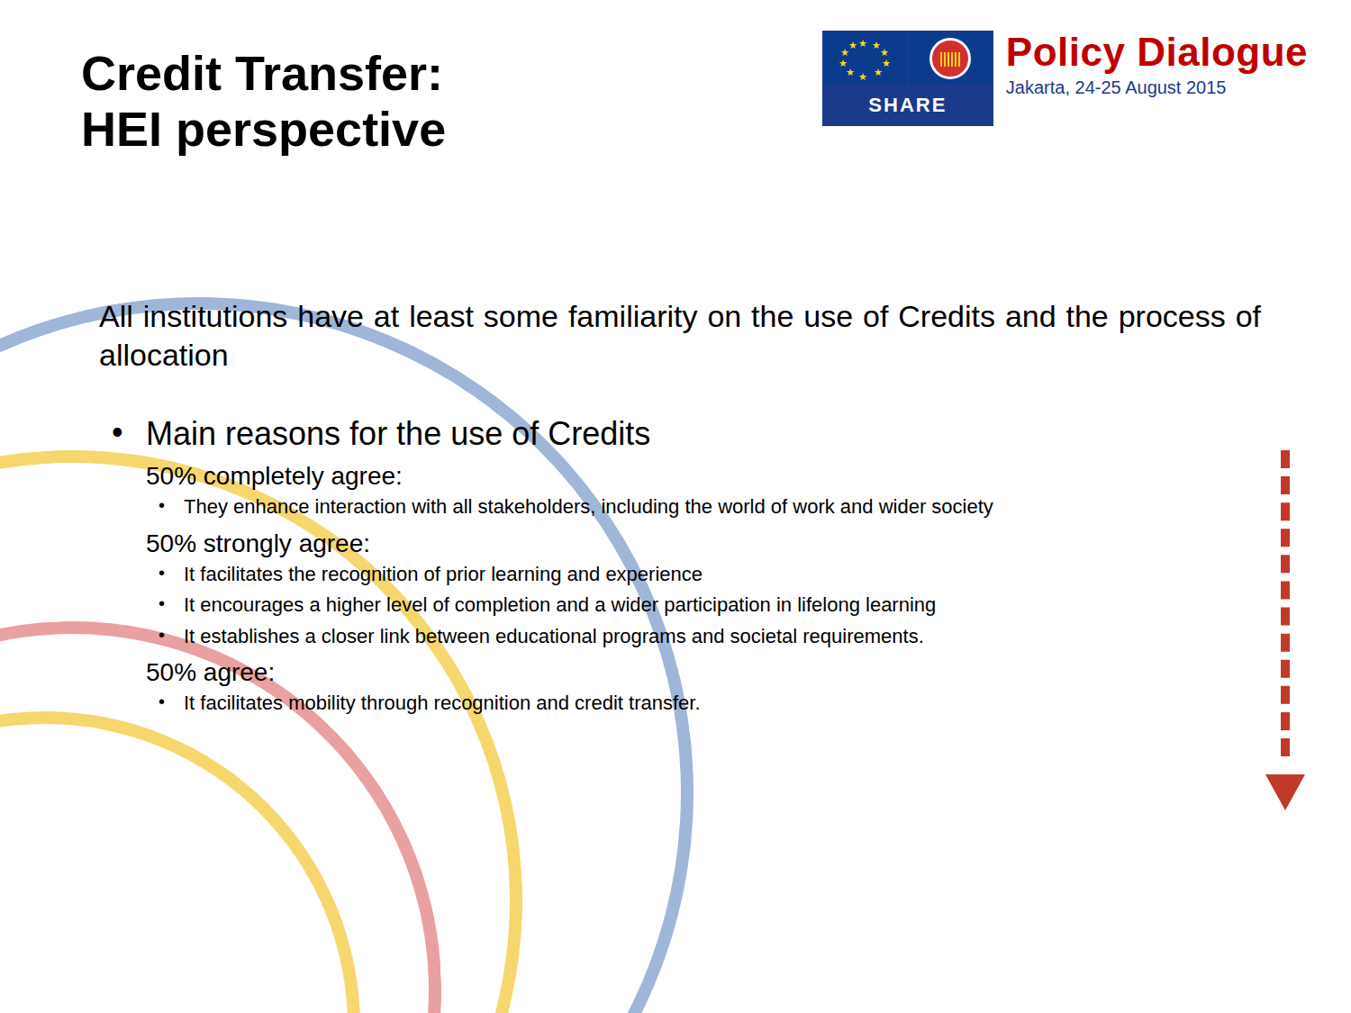★ ★ ★ ★ ★ ★ ★ ★ ★ ★
SHARE
Policy Dialogue
Jakarta, 24-25 August 2015
Credit Transfer:
HEI perspective
All institutions have at least some familiarity on the use of Credits and the process of allocation
Main reasons for the use of Credits
50% completely agree:
They enhance interaction with all stakeholders, including the world of work and wider society
50% strongly agree:
It facilitates the recognition of prior learning and experience
It encourages a higher level of completion and a wider participation in lifelong learning
It establishes a closer link between educational programs and societal requirements.
50% agree:
It facilitates mobility through recognition and credit transfer.